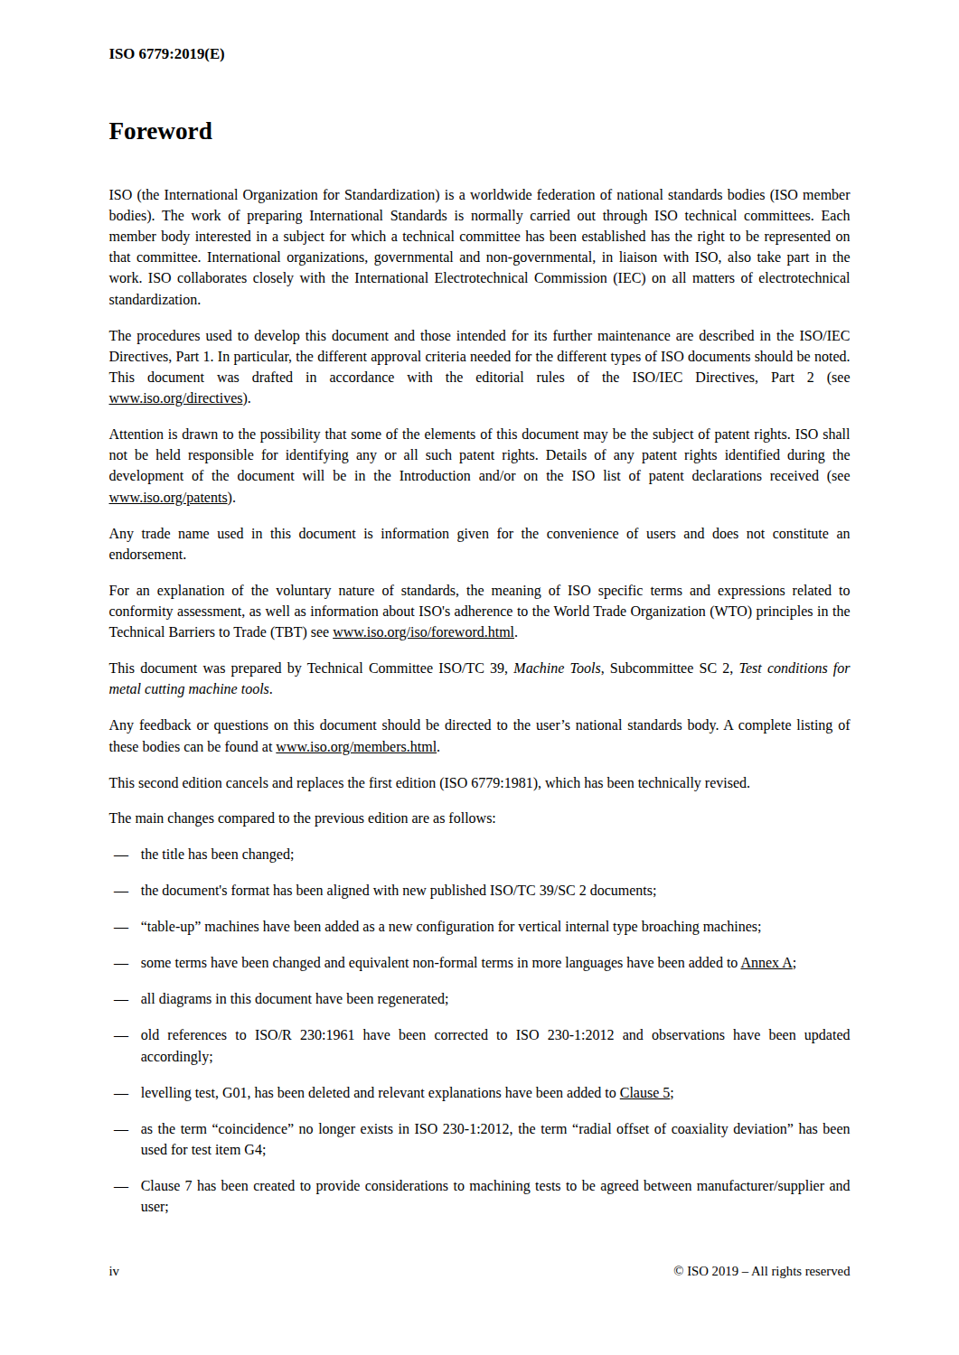ISO 6779:2019(E)
Foreword
ISO (the International Organization for Standardization) is a worldwide federation of national standards bodies (ISO member bodies). The work of preparing International Standards is normally carried out through ISO technical committees. Each member body interested in a subject for which a technical committee has been established has the right to be represented on that committee. International organizations, governmental and non-governmental, in liaison with ISO, also take part in the work. ISO collaborates closely with the International Electrotechnical Commission (IEC) on all matters of electrotechnical standardization.
The procedures used to develop this document and those intended for its further maintenance are described in the ISO/IEC Directives, Part 1. In particular, the different approval criteria needed for the different types of ISO documents should be noted. This document was drafted in accordance with the editorial rules of the ISO/IEC Directives, Part 2 (see www.iso.org/directives).
Attention is drawn to the possibility that some of the elements of this document may be the subject of patent rights. ISO shall not be held responsible for identifying any or all such patent rights. Details of any patent rights identified during the development of the document will be in the Introduction and/or on the ISO list of patent declarations received (see www.iso.org/patents).
Any trade name used in this document is information given for the convenience of users and does not constitute an endorsement.
For an explanation of the voluntary nature of standards, the meaning of ISO specific terms and expressions related to conformity assessment, as well as information about ISO's adherence to the World Trade Organization (WTO) principles in the Technical Barriers to Trade (TBT) see www.iso.org/iso/foreword.html.
This document was prepared by Technical Committee ISO/TC 39, Machine Tools, Subcommittee SC 2, Test conditions for metal cutting machine tools.
Any feedback or questions on this document should be directed to the user’s national standards body. A complete listing of these bodies can be found at www.iso.org/members.html.
This second edition cancels and replaces the first edition (ISO 6779:1981), which has been technically revised.
The main changes compared to the previous edition are as follows:
the title has been changed;
the document's format has been aligned with new published ISO/TC 39/SC 2 documents;
“table-up” machines have been added as a new configuration for vertical internal type broaching machines;
some terms have been changed and equivalent non-formal terms in more languages have been added to Annex A;
all diagrams in this document have been regenerated;
old references to ISO/R 230:1961 have been corrected to ISO 230-1:2012 and observations have been updated accordingly;
levelling test, G01, has been deleted and relevant explanations have been added to Clause 5;
as the term “coincidence” no longer exists in ISO 230-1:2012, the term “radial offset of coaxiality deviation” has been used for test item G4;
Clause 7 has been created to provide considerations to machining tests to be agreed between manufacturer/supplier and user;
iv © ISO 2019 – All rights reserved